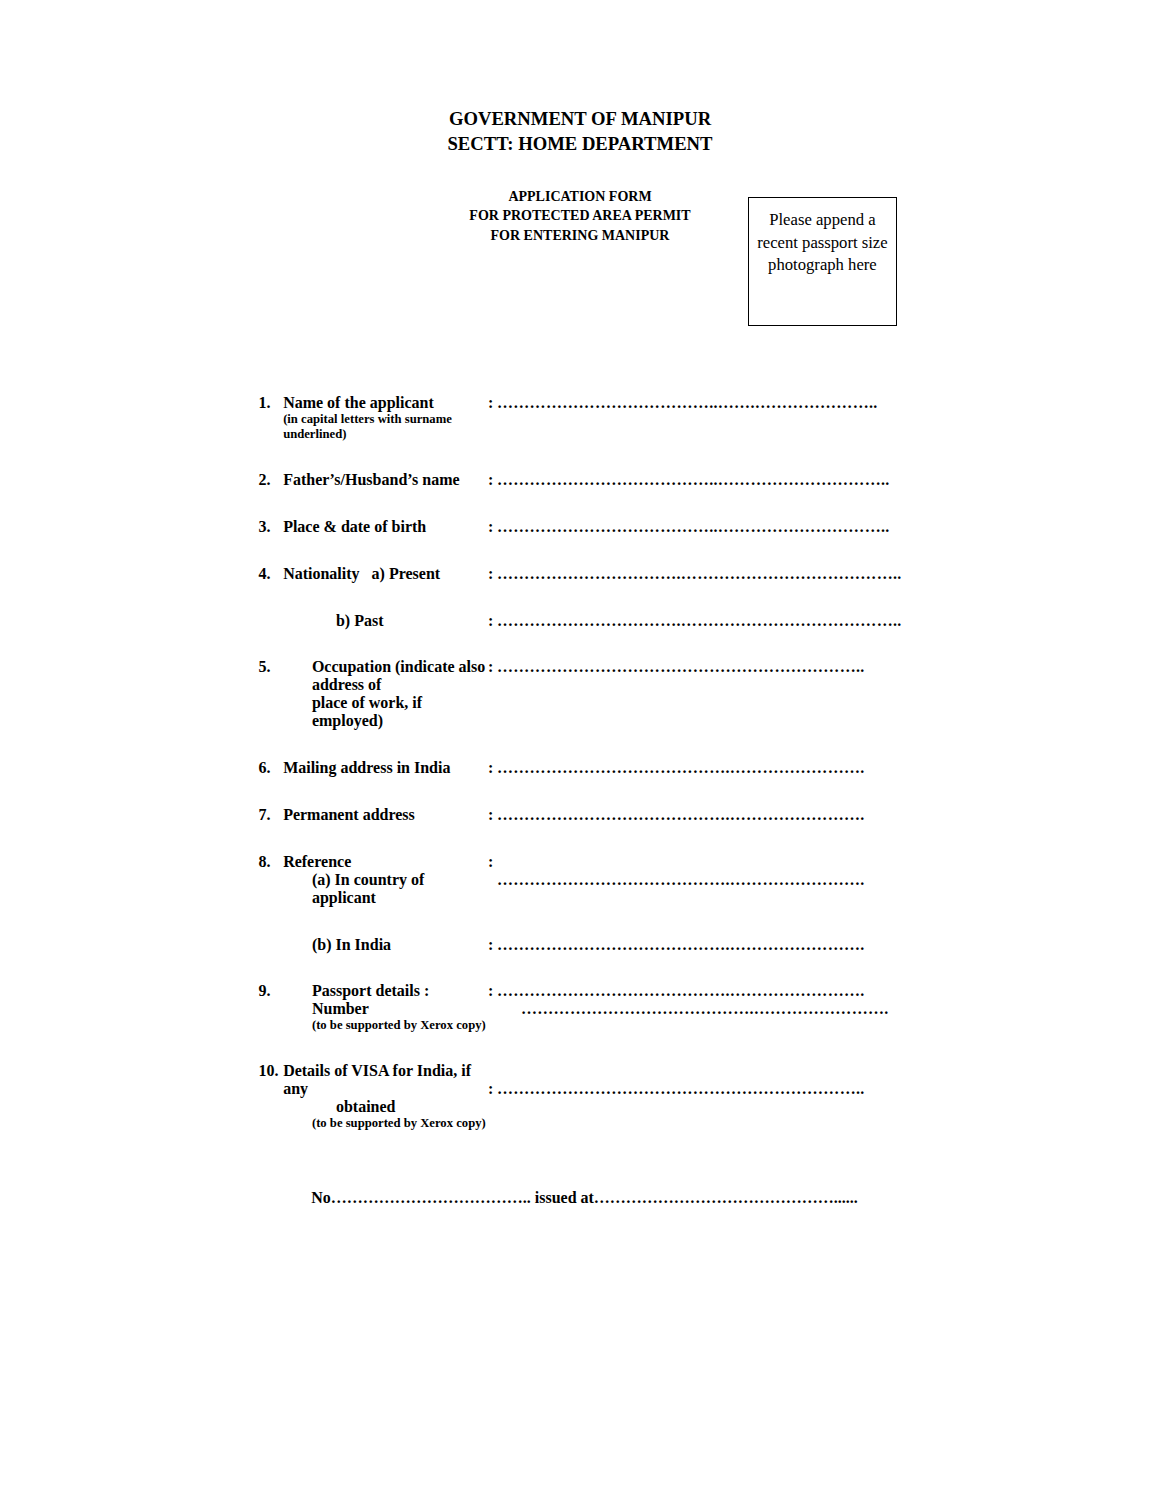GOVERNMENT OF MANIPUR
SECTT: HOME DEPARTMENT
APPLICATION FORM
FOR PROTECTED AREA PERMIT
FOR ENTERING MANIPUR
Please append a recent passport size photograph here
| 1. | Name of the applicant (in capital letters with surname underlined) | : | …………………………………..…….………………….. |
| 2. | Father’s/Husband’s name | : | …………………………………..………………………….. |
| 3. | Place & date of birth | : | …………………………………..………………………….. |
| 4. | Nationality a) Present | : | …………………………….………………………………….. |
| | b) Past | : | …………………………….………………………………….. |
| 5. | Occupation (indicate also address of place of work, if employed) | : | ………………………………………………………….. |
| 6. | Mailing address in India | : | …………………………………….……………………. |
| 7. | Permanent address | : | …………………………………….……………………. |
| 8. | Reference (a) In country of applicant | : | …………………………………….……………………. |
| | (b) In India | : | …………………………………….……………………. |
| 9. | Passport details : Number (to be supported by Xerox copy) | : | …………………………………….……………………. …………………………………….……………………. |
| 10. | Details of VISA for India, if any obtained (to be supported by Xerox copy) | : | ………………………………………………………….. |
No……………………………….. issued at………………………………………......